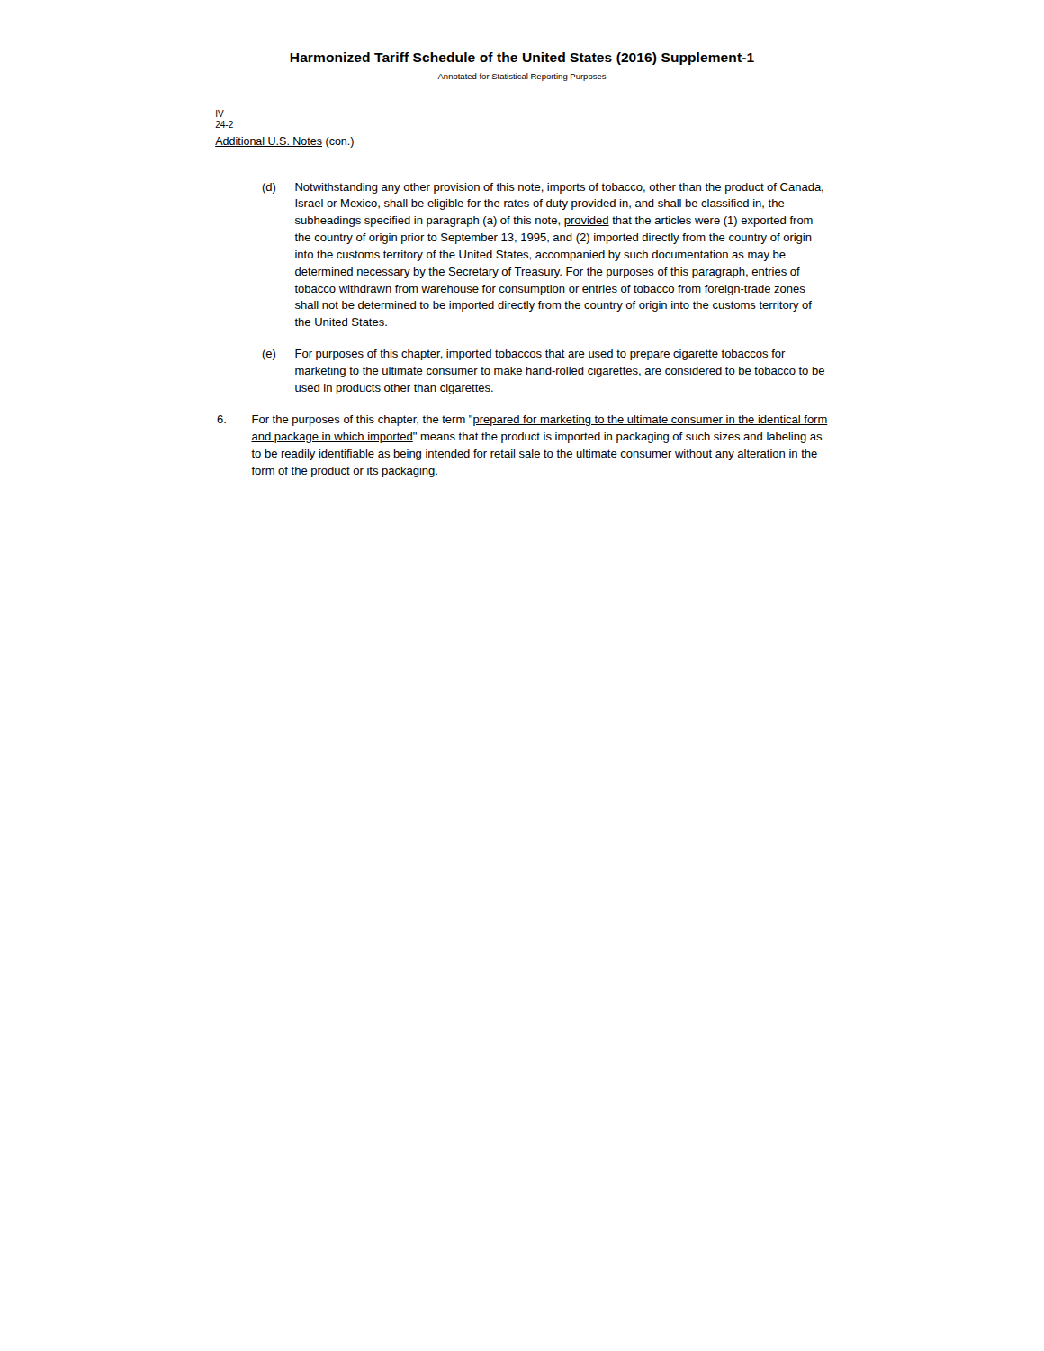Harmonized Tariff Schedule of the United States (2016) Supplement-1
Annotated for Statistical Reporting Purposes
IV
24-2
Additional U.S. Notes (con.)
(d)
Notwithstanding any other provision of this note, imports of tobacco, other than the product of Canada, Israel or Mexico, shall be eligible for the rates of duty provided in, and shall be classified in, the subheadings specified in paragraph (a) of this note, provided that the articles were (1) exported from the country of origin prior to September 13, 1995, and (2) imported directly from the country of origin into the customs territory of the United States, accompanied by such documentation as may be determined necessary by the Secretary of Treasury. For the purposes of this paragraph, entries of tobacco withdrawn from warehouse for consumption or entries of tobacco from foreign-trade zones shall not be determined to be imported directly from the country of origin into the customs territory of the United States.
(e)
For purposes of this chapter, imported tobaccos that are used to prepare cigarette tobaccos for marketing to the ultimate consumer to make hand-rolled cigarettes, are considered to be tobacco to be used in products other than cigarettes.
6.
For the purposes of this chapter, the term "prepared for marketing to the ultimate consumer in the identical form and package in which imported" means that the product is imported in packaging of such sizes and labeling as to be readily identifiable as being intended for retail sale to the ultimate consumer without any alteration in the form of the product or its packaging.